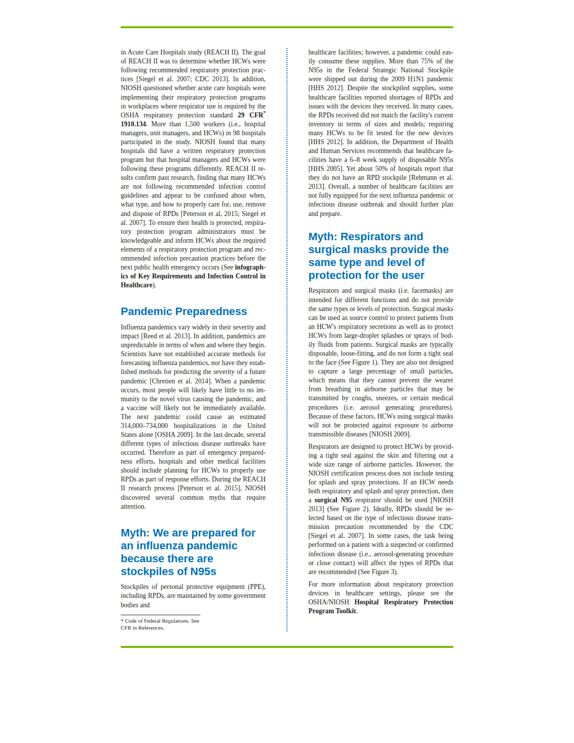in Acute Care Hospitals study (REACH II). The goal of REACH II was to determine whether HCWs were following recommended respiratory protection practices [Siegel et al. 2007; CDC 2013]. In addition, NIOSH questioned whether acute care hospitals were implementing their respiratory protection programs in workplaces where respirator use is required by the OSHA respiratory protection standard 29 CFR* 1910.134. More than 1,500 workers (i.e., hospital managers, unit managers, and HCWs) in 98 hospitals participated in the study. NIOSH found that many hospitals did have a written respiratory protection program but that hospital managers and HCWs were following these programs differently. REACH II results confirm past research, finding that many HCWs are not following recommended infection control guidelines and appear to be confused about when, what type, and how to properly care for, use, remove and dispose of RPDs [Peterson et al, 2015; Siegel et al. 2007]. To ensure their health is protected, respiratory protection program administrators must be knowledgeable and inform HCWs about the required elements of a respiratory protection program and recommended infection precaution practices before the next public health emergency occurs (See infographics of Key Requirements and Infection Control in Healthcare).
Pandemic Preparedness
Influenza pandemics vary widely in their severity and impact [Reed et al. 2013]. In addition, pandemics are unpredictable in terms of when and where they begin. Scientists have not established accurate methods for forecasting influenza pandemics, nor have they established methods for predicting the severity of a future pandemic [Chretien et al. 2014]. When a pandemic occurs, most people will likely have little to no immunity to the novel virus causing the pandemic, and a vaccine will likely not be immediately available. The next pandemic could cause an estimated 314,000–734,000 hospitalizations in the United States alone [OSHA 2009]. In the last decade, several different types of infectious disease outbreaks have occurred. Therefore as part of emergency preparedness efforts, hospitals and other medical facilities should include planning for HCWs to properly use RPDs as part of response efforts. During the REACH II research process [Peterson et al. 2015], NIOSH discovered several common myths that require attention.
Myth: We are prepared for an influenza pandemic because there are stockpiles of N95s
Stockpiles of personal protective equipment (PPE), including RPDs, are maintained by some government bodies and
* Code of Federal Regulations. See CFR in References.
healthcare facilities; however, a pandemic could easily consume these supplies. More than 75% of the N95s in the Federal Strategic National Stockpile were shipped out during the 2009 H1N1 pandemic [HHS 2012]. Despite the stockpiled supplies, some healthcare facilities reported shortages of RPDs and issues with the devices they received. In many cases, the RPDs received did not match the facility's current inventory in terms of sizes and models; requiring many HCWs to be fit tested for the new devices [HHS 2012]. In addition, the Department of Health and Human Services recommends that healthcare facilities have a 6–8 week supply of disposable N95s [HHS 2005]. Yet about 50% of hospitals report that they do not have an RPD stockpile [Rebmann et al. 2013]. Overall, a number of healthcare facilities are not fully equipped for the next influenza pandemic or infectious disease outbreak and should further plan and prepare.
Myth: Respirators and surgical masks provide the same type and level of protection for the user
Respirators and surgical masks (i.e. facemasks) are intended for different functions and do not provide the same types or levels of protection. Surgical masks can be used as source control to protect patients from an HCW's respiratory secretions as well as to protect HCWs from large-droplet splashes or sprays of bodily fluids from patients. Surgical masks are typically disposable, loose-fitting, and do not form a tight seal to the face (See Figure 1). They are also not designed to capture a large percentage of small particles, which means that they cannot prevent the wearer from breathing in airborne particles that may be transmitted by coughs, sneezes, or certain medical procedures (i.e. aerosol generating procedures). Because of these factors, HCWs using surgical masks will not be protected against exposure to airborne transmissible diseases [NIOSH 2009].
Respirators are designed to protect HCWs by providing a tight seal against the skin and filtering out a wide size range of airborne particles. However, the NIOSH certification process does not include testing for splash and spray protections. If an HCW needs both respiratory and splash and spray protection, then a surgical N95 respirator should be used [NIOSH 2013] (See Figure 2). Ideally, RPDs should be selected based on the type of infectious disease transmission precaution recommended by the CDC [Siegel et al. 2007]. In some cases, the task being performed on a patient with a suspected or confirmed infectious disease (i.e., aerosol-generating procedure or close contact) will affect the types of RPDs that are recommended (See Figure 3).
For more information about respiratory protection devices in healthcare settings, please see the OSHA/NIOSH Hospital Respiratory Protection Program Toolkit.